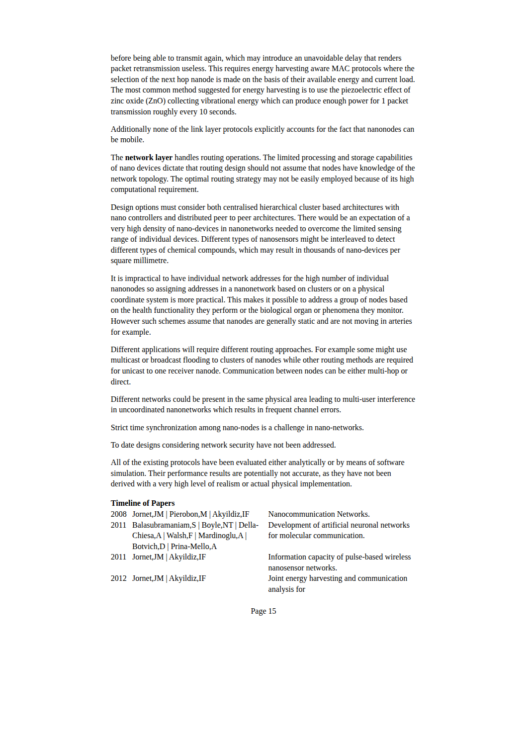before being able to transmit again, which may introduce an unavoidable delay that renders packet retransmission useless. This requires energy harvesting aware MAC protocols where the selection of the next hop nanode is made on the basis of their available energy and current load. The most common method suggested for energy harvesting is to use the piezoelectric effect of zinc oxide (ZnO) collecting vibrational energy which can produce enough power for 1 packet transmission roughly every 10 seconds.
Additionally none of the link layer protocols explicitly accounts for the fact that nanonodes can be mobile.
The network layer handles routing operations. The limited processing and storage capabilities of nano devices dictate that routing design should not assume that nodes have knowledge of the network topology. The optimal routing strategy may not be easily employed because of its high computational requirement.
Design options must consider both centralised hierarchical cluster based architectures with nano controllers and distributed peer to peer architectures. There would be an expectation of a very high density of nano-devices in nanonetworks needed to overcome the limited sensing range of individual devices. Different types of nanosensors might be interleaved to detect different types of chemical compounds, which may result in thousands of nano-devices per square millimetre.
It is impractical to have individual network addresses for the high number of individual nanonodes so assigning addresses in a nanonetwork based on clusters or on a physical coordinate system is more practical. This makes it possible to address a group of nodes based on the health functionality they perform or the biological organ or phenomena they monitor. However such schemes assume that nanodes are generally static and are not moving in arteries for example.
Different applications will require different routing approaches. For example some might use multicast or broadcast flooding to clusters of nanodes while other routing methods are required for unicast to one receiver nanode. Communication between nodes can be either multi-hop or direct.
Different networks could be present in the same physical area leading to multi-user interference in uncoordinated nanonetworks which results in frequent channel errors.
Strict time synchronization among nano-nodes is a challenge in nano-networks.
To date designs considering network security have not been addressed.
All of the existing protocols have been evaluated either analytically or by means of software simulation. Their performance results are potentially not accurate, as they have not been derived with a very high level of realism or actual physical implementation.
Timeline of Papers
| 2008 | Jornet,JM / Pierobon,M / Akyildiz,IF | Nanocommunication Networks. |
| 2011 | Balasubramaniam,S / Boyle,NT / Della-Chiesa,A / Walsh,F / Mardinoglu,A / Botvich,D / Prina-Mello,A | Development of artificial neuronal networks for molecular communication. |
| 2011 | Jornet,JM / Akyildiz,IF | Information capacity of pulse-based wireless nanosensor networks. |
| 2012 | Jornet,JM / Akyildiz,IF | Joint energy harvesting and communication analysis for |
Page 15